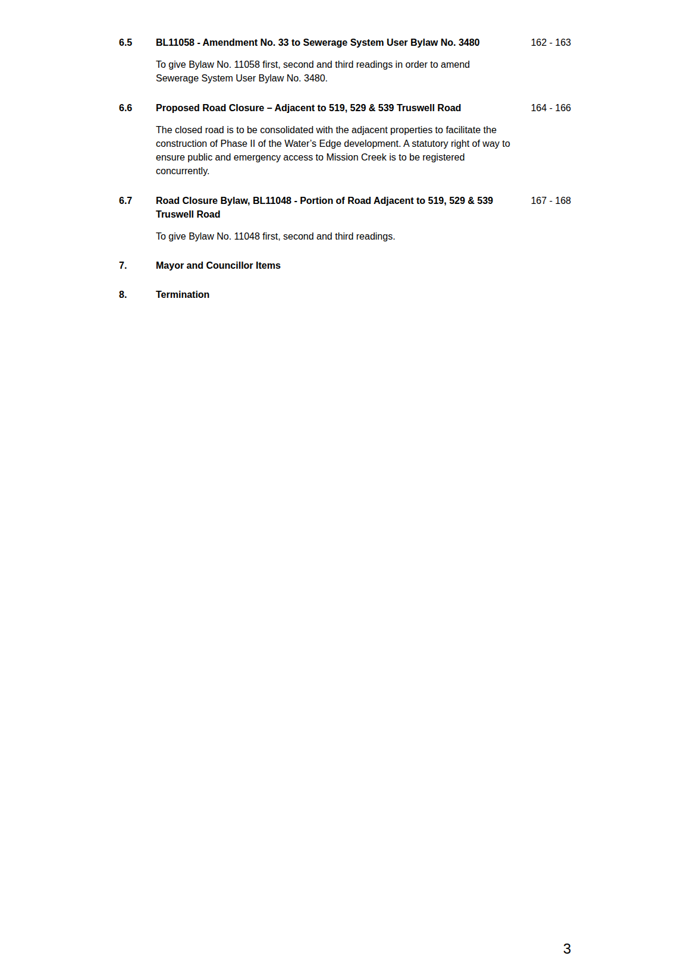6.5
BL11058 - Amendment No. 33 to Sewerage System User Bylaw No. 3480
162 - 163
To give Bylaw No. 11058 first, second and third readings in order to amend Sewerage System User Bylaw No. 3480.
6.6
Proposed Road Closure – Adjacent to 519, 529 & 539 Truswell Road
164 - 166
The closed road is to be consolidated with the adjacent properties to facilitate the construction of Phase II of the Water’s Edge development. A statutory right of way to ensure public and emergency access to Mission Creek is to be registered concurrently.
6.7
Road Closure Bylaw, BL11048 - Portion of Road Adjacent to 519, 529 & 539 Truswell Road
167 - 168
To give Bylaw No. 11048 first, second and third readings.
7.
Mayor and Councillor Items
8.
Termination
3